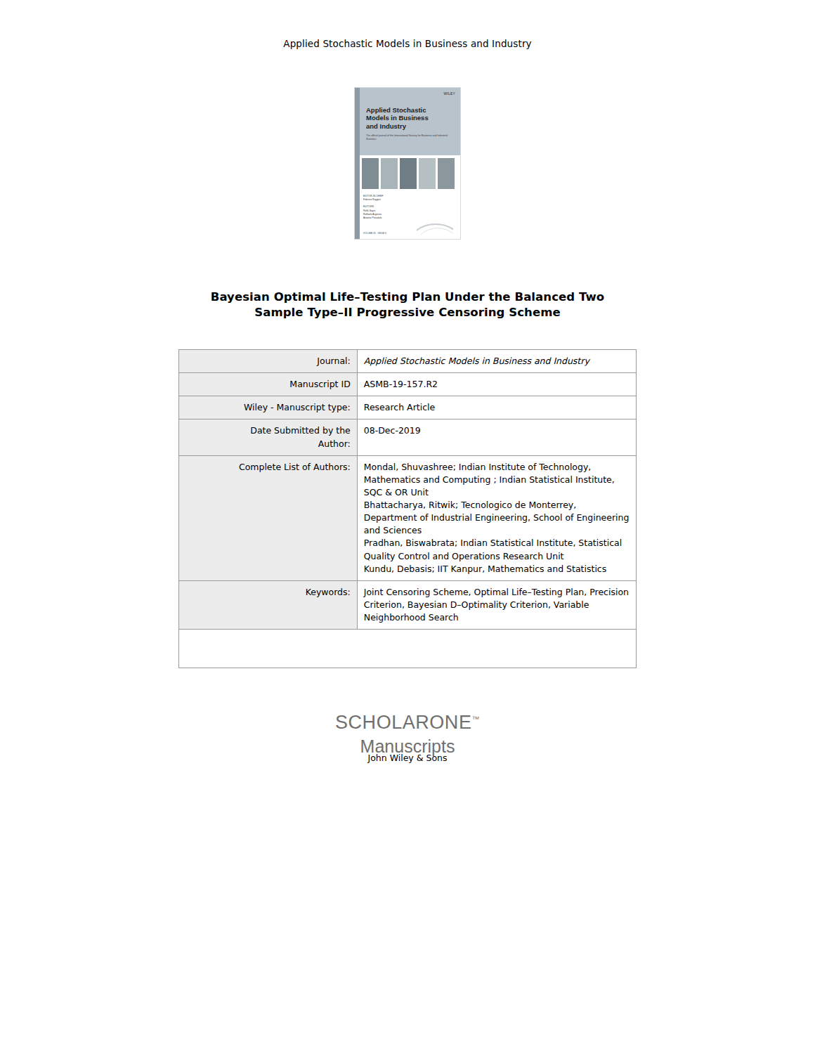Applied Stochastic Models in Business and Industry
WILEY
Applied Stochastic
Models in Business
and Industry
The official journal of the International Society for Business and Industrial Statistics
EDITOR-IN-CHIEF
Fabrizio Ruggeri
EDITORS
Refik Soyer
Raffaele Argiento
Antonio Pievatolo
VOLUME 35 ISSUE 6
Bayesian Optimal Life–Testing Plan Under the Balanced Two
Sample Type–II Progressive Censoring Scheme
| Journal: | Applied Stochastic Models in Business and Industry |
| Manuscript ID | ASMB-19-157.R2 |
| Wiley - Manuscript type: | Research Article |
| Date Submitted by the Author: | 08-Dec-2019 |
| Complete List of Authors: | Mondal, Shuvashree; Indian Institute of Technology, Mathematics and Computing ; Indian Statistical Institute, SQC & OR Unit Bhattacharya, Ritwik; Tecnologico de Monterrey, Department of Industrial Engineering, School of Engineering and Sciences Pradhan, Biswabrata; Indian Statistical Institute, Statistical Quality Control and Operations Research Unit Kundu, Debasis; IIT Kanpur, Mathematics and Statistics |
| Keywords: | Joint Censoring Scheme, Optimal Life–Testing Plan, Precision Criterion, Bayesian D–Optimality Criterion, Variable Neighborhood Search |
SCHOLARONE™
Manuscripts
John Wiley & Sons